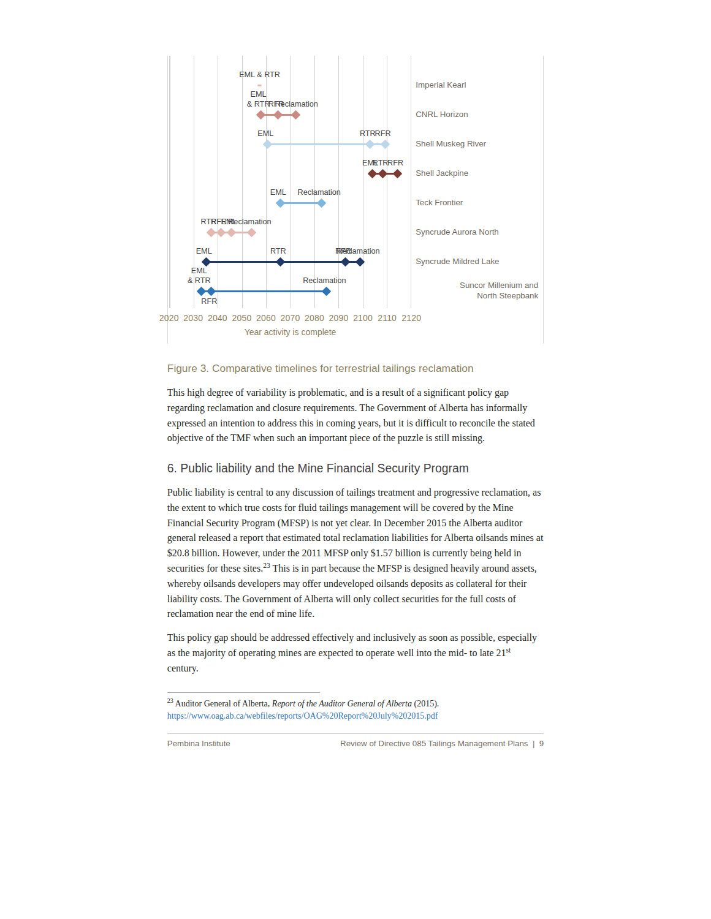EML & RTR
EML
& RTR
RFR
Reclamation
EML
RTR
RFR
EML
RTR
RFR
EML
Reclamation
RTR
RFR
EML
Reclamation
EML
RTR
RFR
Reclamation
EML
& RTR
RFR
Reclamation
Imperial Kearl
CNRL Horizon
Shell Muskeg River
Shell Jackpine
Teck Frontier
Syncrude Aurora North
Syncrude Mildred Lake
Suncor Millenium and
North Steepbank
2020 2030 2040 2050 2060 2070 2080 2090 2100 2110 2120
Year activity is complete
Figure 3. Comparative timelines for terrestrial tailings reclamation
This high degree of variability is problematic, and is a result of a significant policy gap regarding reclamation and closure requirements. The Government of Alberta has informally expressed an intention to address this in coming years, but it is difficult to reconcile the stated objective of the TMF when such an important piece of the puzzle is still missing.
6. Public liability and the Mine Financial Security Program
Public liability is central to any discussion of tailings treatment and progressive reclamation, as the extent to which true costs for fluid tailings management will be covered by the Mine Financial Security Program (MFSP) is not yet clear. In December 2015 the Alberta auditor general released a report that estimated total reclamation liabilities for Alberta oilsands mines at $20.8 billion. However, under the 2011 MFSP only $1.57 billion is currently being held in securities for these sites.23 This is in part because the MFSP is designed heavily around assets, whereby oilsands developers may offer undeveloped oilsands deposits as collateral for their liability costs. The Government of Alberta will only collect securities for the full costs of reclamation near the end of mine life.
This policy gap should be addressed effectively and inclusively as soon as possible, especially as the majority of operating mines are expected to operate well into the mid- to late 21st century.
23 Auditor General of Alberta, Report of the Auditor General of Alberta (2015).
https://www.oag.ab.ca/webfiles/reports/OAG%20Report%20July%202015.pdf
Pembina Institute
Review of Directive 085 Tailings Management Plans | 9